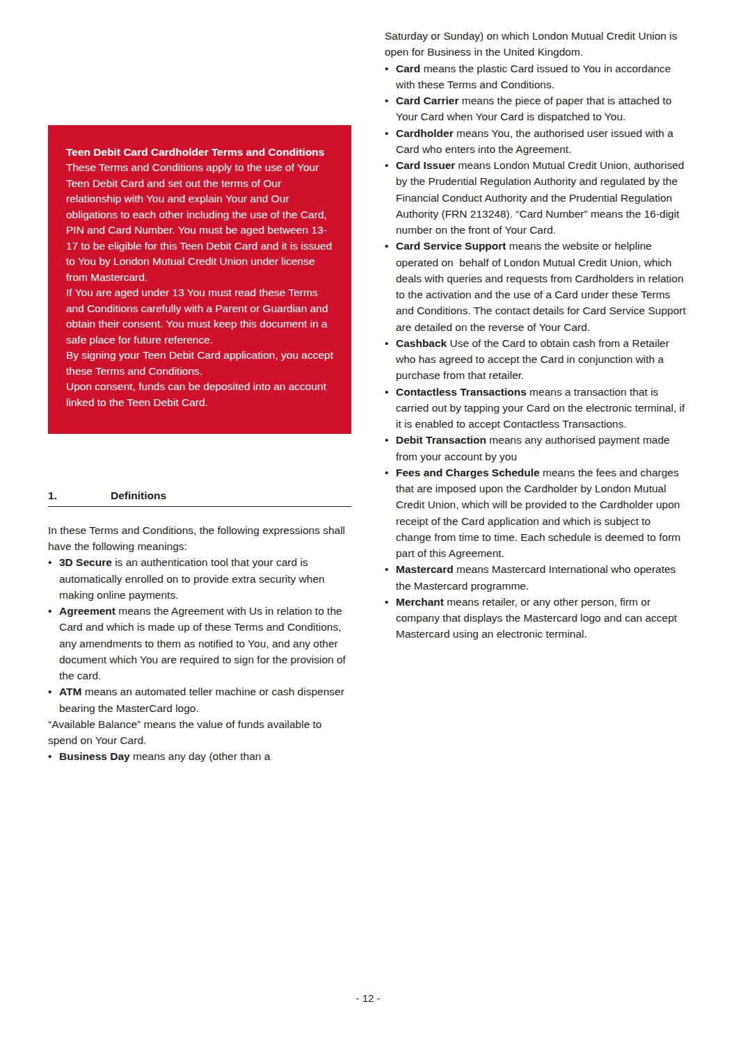Teen Debit Card Cardholder Terms and Conditions
These Terms and Conditions apply to the use of Your Teen Debit Card and set out the terms of Our relationship with You and explain Your and Our obligations to each other including the use of the Card, PIN and Card Number. You must be aged between 13-17 to be eligible for this Teen Debit Card and it is issued to You by London Mutual Credit Union under license from Mastercard.
If You are aged under 13 You must read these Terms and Conditions carefully with a Parent or Guardian and obtain their consent. You must keep this document in a safe place for future reference.
By signing your Teen Debit Card application, you accept these Terms and Conditions.
Upon consent, funds can be deposited into an account linked to the Teen Debit Card.
1.
Definitions
In these Terms and Conditions, the following expressions shall have the following meanings:
3D Secure is an authentication tool that your card is automatically enrolled on to provide extra security when making online payments.
Agreement means the Agreement with Us in relation to the Card and which is made up of these Terms and Conditions, any amendments to them as notified to You, and any other document which You are required to sign for the provision of the card.
ATM means an automated teller machine or cash dispenser bearing the MasterCard logo.
“Available Balance” means the value of funds available to spend on Your Card.
Business Day means any day (other than a
Saturday or Sunday) on which London Mutual Credit Union is open for Business in the United Kingdom.
Card means the plastic Card issued to You in accordance with these Terms and Conditions.
Card Carrier means the piece of paper that is attached to Your Card when Your Card is dispatched to You.
Cardholder means You, the authorised user issued with a Card who enters into the Agreement.
Card Issuer means London Mutual Credit Union, authorised by the Prudential Regulation Authority and regulated by the Financial Conduct Authority and the Prudential Regulation Authority (FRN 213248). “Card Number” means the 16-digit number on the front of Your Card.
Card Service Support means the website or helpline operated on behalf of London Mutual Credit Union, which deals with queries and requests from Cardholders in relation to the activation and the use of a Card under these Terms and Conditions. The contact details for Card Service Support are detailed on the reverse of Your Card.
Cashback Use of the Card to obtain cash from a Retailer who has agreed to accept the Card in conjunction with a purchase from that retailer.
Contactless Transactions means a transaction that is carried out by tapping your Card on the electronic terminal, if it is enabled to accept Contactless Transactions.
Debit Transaction means any authorised payment made from your account by you
Fees and Charges Schedule means the fees and charges that are imposed upon the Cardholder by London Mutual Credit Union, which will be provided to the Cardholder upon receipt of the Card application and which is subject to change from time to time. Each schedule is deemed to form part of this Agreement.
Mastercard means Mastercard International who operates the Mastercard programme.
Merchant means retailer, or any other person, firm or company that displays the Mastercard logo and can accept Mastercard using an electronic terminal.
- 12 -